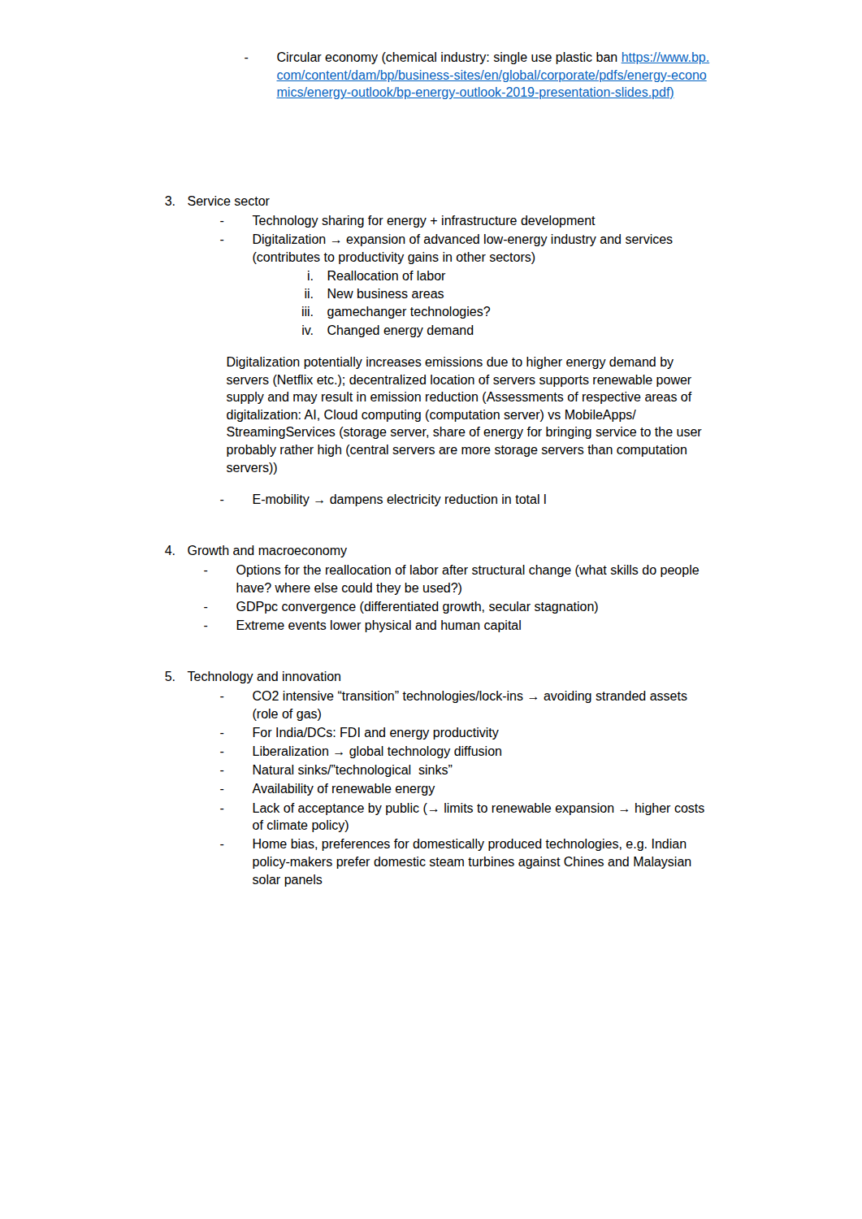Circular economy (chemical industry: single use plastic ban https://www.bp.com/content/dam/bp/business-sites/en/global/corporate/pdfs/energy-economics/energy-outlook/bp-energy-outlook-2019-presentation-slides.pdf)
Service sector
Technology sharing for energy + infrastructure development
Digitalization → expansion of advanced low-energy industry and services (contributes to productivity gains in other sectors)
Reallocation of labor
New business areas
gamechanger technologies?
Changed energy demand
Digitalization potentially increases emissions due to higher energy demand by servers (Netflix etc.); decentralized location of servers supports renewable power supply and may result in emission reduction (Assessments of respective areas of digitalization: AI, Cloud computing (computation server) vs MobileApps/ StreamingServices (storage server, share of energy for bringing service to the user probably rather high (central servers are more storage servers than computation servers))
E-mobility → dampens electricity reduction in total l
Growth and macroeconomy
Options for the reallocation of labor after structural change (what skills do people have? where else could they be used?)
GDPpc convergence (differentiated growth, secular stagnation)
Extreme events lower physical and human capital
Technology and innovation
CO2 intensive “transition” technologies/lock-ins → avoiding stranded assets (role of gas)
For India/DCs: FDI and energy productivity
Liberalization → global technology diffusion
Natural sinks/”technological sinks”
Availability of renewable energy
Lack of acceptance by public (→ limits to renewable expansion → higher costs of climate policy)
Home bias, preferences for domestically produced technologies, e.g. Indian policy-makers prefer domestic steam turbines against Chines and Malaysian solar panels